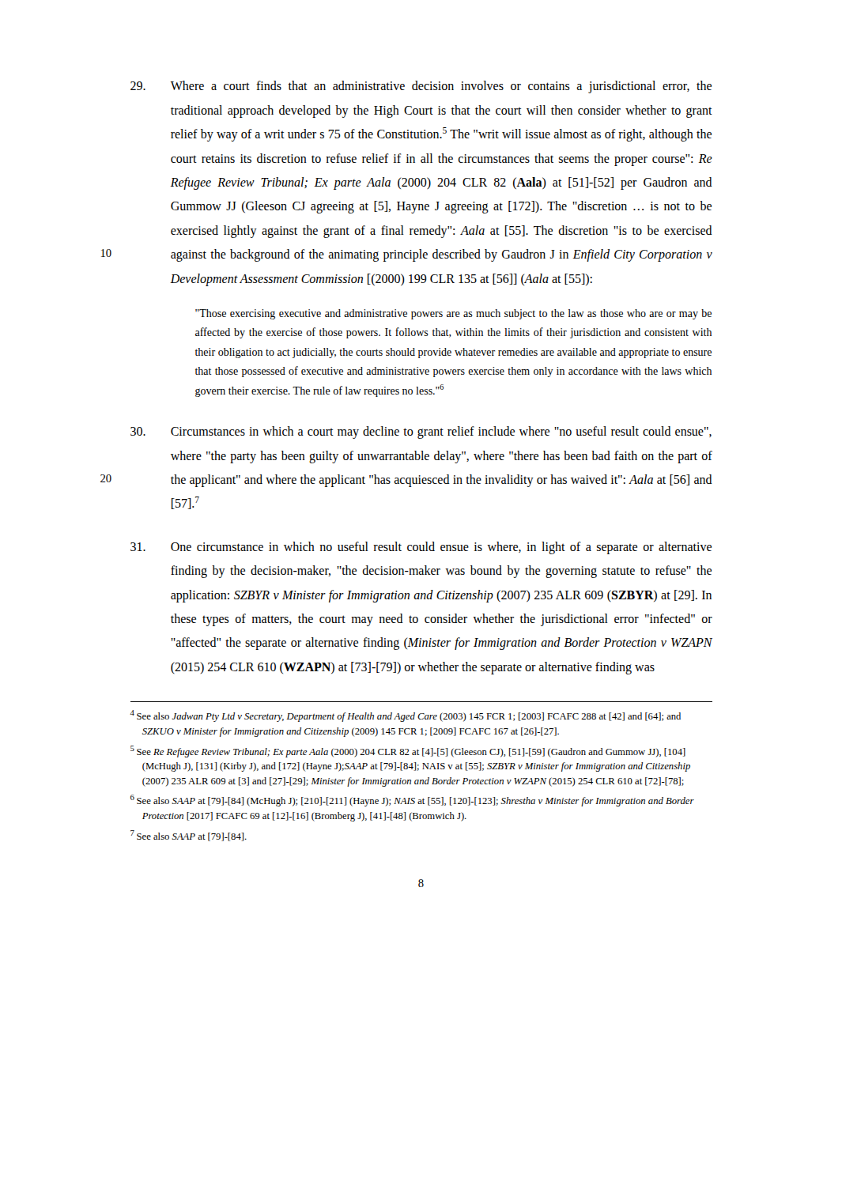29. Where a court finds that an administrative decision involves or contains a jurisdictional error, the traditional approach developed by the High Court is that the court will then consider whether to grant relief by way of a writ under s 75 of the Constitution.5 The "writ will issue almost as of right, although the court retains its discretion to refuse relief if in all the circumstances that seems the proper course": Re Refugee Review Tribunal; Ex parte Aala (2000) 204 CLR 82 (Aala) at [51]-[52] per Gaudron and Gummow JJ (Gleeson CJ agreeing at [5], Hayne J agreeing at [172]). The "discretion … is not to be exercised lightly against the grant of a final remedy": Aala at [55]. The discretion "is to be exercised against the background of the animating principle described by Gaudron J in 10 Enfield City Corporation v Development Assessment Commission [(2000) 199 CLR 135 at [56]] (Aala at [55]):
"Those exercising executive and administrative powers are as much subject to the law as those who are or may be affected by the exercise of those powers. It follows that, within the limits of their jurisdiction and consistent with their obligation to act judicially, the courts should provide whatever remedies are available and appropriate to ensure that those possessed of executive and administrative powers exercise them only in accordance with the laws which govern their exercise. The rule of law requires no less."6
30. Circumstances in which a court may decline to grant relief include where "no useful result could ensue", where "the party has been guilty of unwarrantable delay", where "there has been bad faith on the part of the applicant" and where the applicant "has 20acquiesced in the invalidity or has waived it": Aala at [56] and [57].7
31. One circumstance in which no useful result could ensue is where, in light of a separate or alternative finding by the decision-maker, "the decision-maker was bound by the governing statute to refuse" the application: SZBYR v Minister for Immigration and Citizenship (2007) 235 ALR 609 (SZBYR) at [29]. In these types of matters, the court may need to consider whether the jurisdictional error "infected" or "affected" the separate or alternative finding (Minister for Immigration and Border Protection v WZAPN (2015) 254 CLR 610 (WZAPN) at [73]-[79]) or whether the separate or alternative finding was
4 See also Jadwan Pty Ltd v Secretary, Department of Health and Aged Care (2003) 145 FCR 1; [2003] FCAFC 288 at [42] and [64]; and SZKUO v Minister for Immigration and Citizenship (2009) 145 FCR 1; [2009] FCAFC 167 at [26]-[27].
5 See Re Refugee Review Tribunal; Ex parte Aala (2000) 204 CLR 82 at [4]-[5] (Gleeson CJ), [51]-[59] (Gaudron and Gummow JJ), [104] (McHugh J), [131] (Kirby J), and [172] (Hayne J);SAAP at [79]-[84]; NAIS v at [55]; SZBYR v Minister for Immigration and Citizenship (2007) 235 ALR 609 at [3] and [27]-[29]; Minister for Immigration and Border Protection v WZAPN (2015) 254 CLR 610 at [72]-[78];
6 See also SAAP at [79]-[84] (McHugh J); [210]-[211] (Hayne J); NAIS at [55], [120]-[123]; Shrestha v Minister for Immigration and Border Protection [2017] FCAFC 69 at [12]-[16] (Bromberg J), [41]-[48] (Bromwich J).
7 See also SAAP at [79]-[84].
8